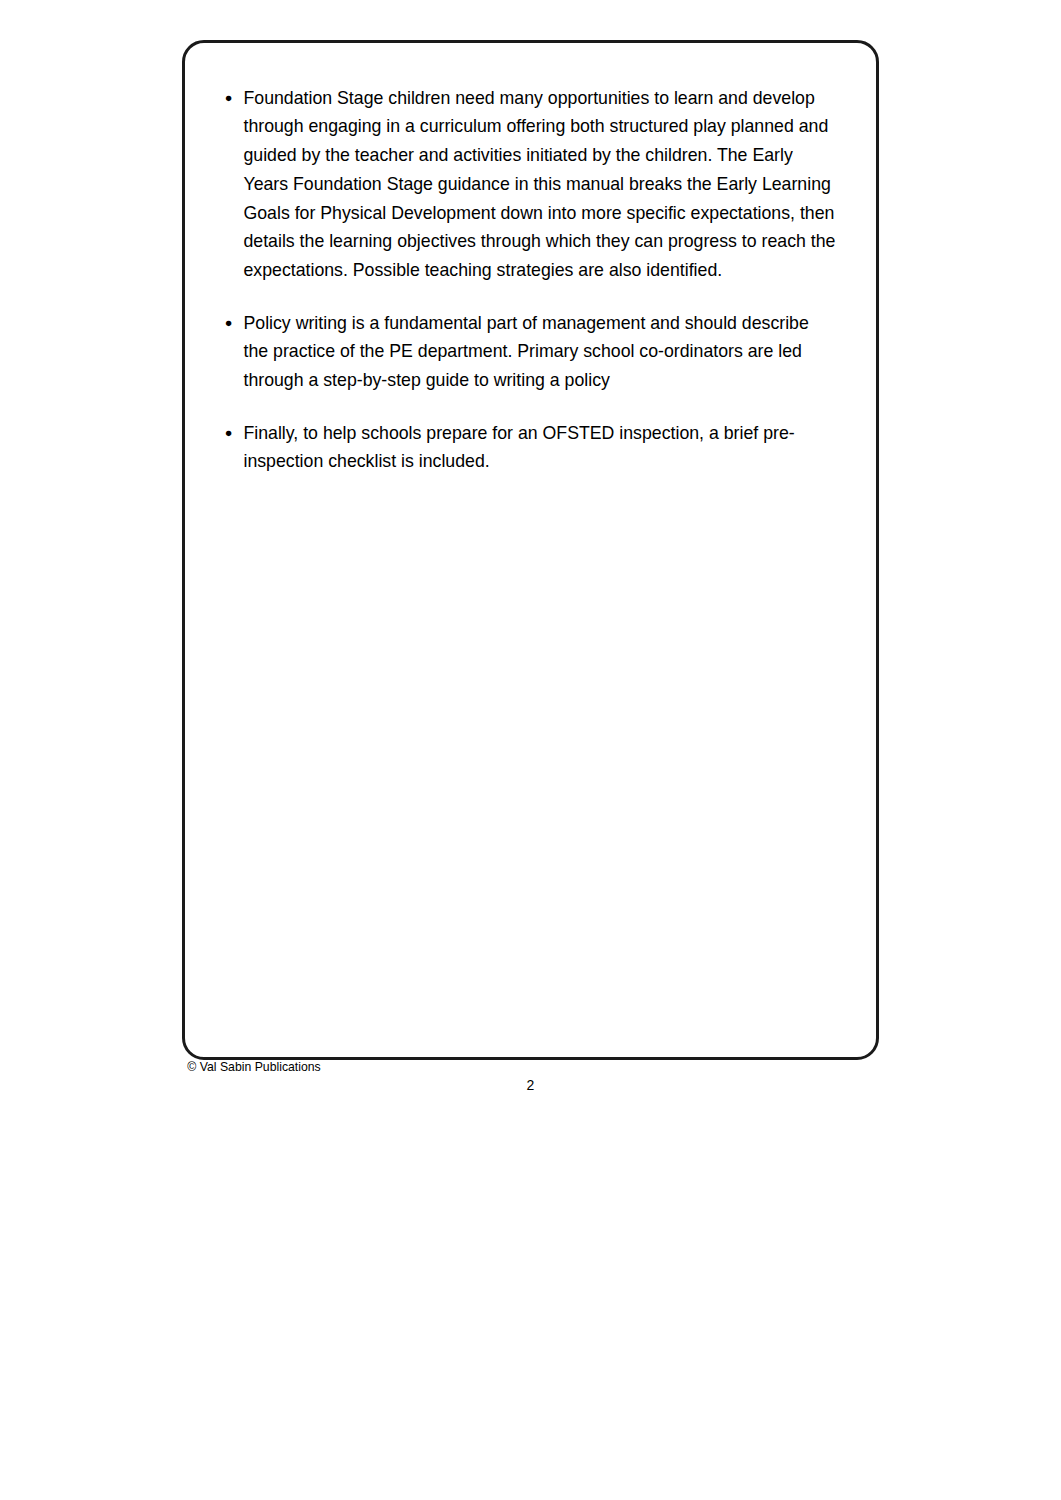Foundation Stage children need many opportunities to learn and develop through engaging in a curriculum offering both structured play planned and guided by the teacher and activities initiated by the children. The Early Years Foundation Stage guidance in this manual breaks the Early Learning Goals for Physical Development down into more specific expectations, then details the learning objectives through which they can progress to reach the expectations. Possible teaching strategies are also identified.
Policy writing is a fundamental part of management and should describe the practice of the PE department. Primary school co-ordinators are led through a step-by-step guide to writing a policy
Finally, to help schools prepare for an OFSTED inspection, a brief pre-inspection checklist is included.
© Val Sabin Publications
2